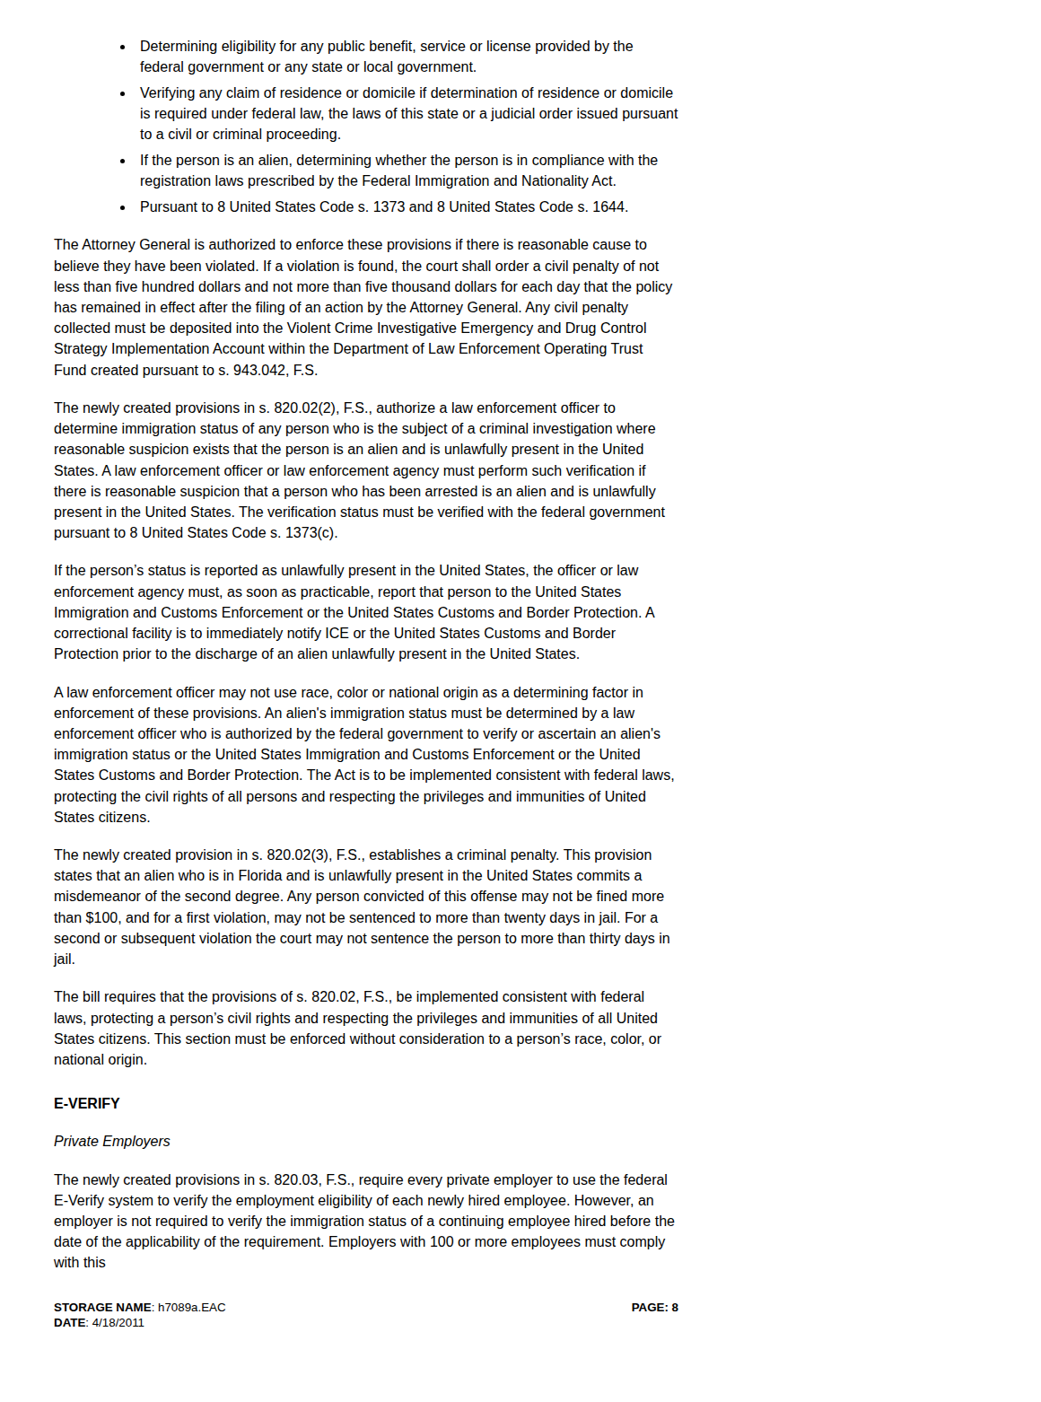Determining eligibility for any public benefit, service or license provided by the federal government or any state or local government.
Verifying any claim of residence or domicile if determination of residence or domicile is required under federal law, the laws of this state or a judicial order issued pursuant to a civil or criminal proceeding.
If the person is an alien, determining whether the person is in compliance with the registration laws prescribed by the Federal Immigration and Nationality Act.
Pursuant to 8 United States Code s. 1373 and 8 United States Code s. 1644.
The Attorney General is authorized to enforce these provisions if there is reasonable cause to believe they have been violated. If a violation is found, the court shall order a civil penalty of not less than five hundred dollars and not more than five thousand dollars for each day that the policy has remained in effect after the filing of an action by the Attorney General. Any civil penalty collected must be deposited into the Violent Crime Investigative Emergency and Drug Control Strategy Implementation Account within the Department of Law Enforcement Operating Trust Fund created pursuant to s. 943.042, F.S.
The newly created provisions in s. 820.02(2), F.S., authorize a law enforcement officer to determine immigration status of any person who is the subject of a criminal investigation where reasonable suspicion exists that the person is an alien and is unlawfully present in the United States. A law enforcement officer or law enforcement agency must perform such verification if there is reasonable suspicion that a person who has been arrested is an alien and is unlawfully present in the United States. The verification status must be verified with the federal government pursuant to 8 United States Code s. 1373(c).
If the person’s status is reported as unlawfully present in the United States, the officer or law enforcement agency must, as soon as practicable, report that person to the United States Immigration and Customs Enforcement or the United States Customs and Border Protection. A correctional facility is to immediately notify ICE or the United States Customs and Border Protection prior to the discharge of an alien unlawfully present in the United States.
A law enforcement officer may not use race, color or national origin as a determining factor in enforcement of these provisions. An alien's immigration status must be determined by a law enforcement officer who is authorized by the federal government to verify or ascertain an alien's immigration status or the United States Immigration and Customs Enforcement or the United States Customs and Border Protection. The Act is to be implemented consistent with federal laws, protecting the civil rights of all persons and respecting the privileges and immunities of United States citizens.
The newly created provision in s. 820.02(3), F.S., establishes a criminal penalty. This provision states that an alien who is in Florida and is unlawfully present in the United States commits a misdemeanor of the second degree. Any person convicted of this offense may not be fined more than $100, and for a first violation, may not be sentenced to more than twenty days in jail. For a second or subsequent violation the court may not sentence the person to more than thirty days in jail.
The bill requires that the provisions of s. 820.02, F.S., be implemented consistent with federal laws, protecting a person’s civil rights and respecting the privileges and immunities of all United States citizens. This section must be enforced without consideration to a person’s race, color, or national origin.
E-VERIFY
Private Employers
The newly created provisions in s. 820.03, F.S., require every private employer to use the federal E-Verify system to verify the employment eligibility of each newly hired employee. However, an employer is not required to verify the immigration status of a continuing employee hired before the date of the applicability of the requirement. Employers with 100 or more employees must comply with this
STORAGE NAME: h7089a.EAC
DATE: 4/18/2011
PAGE: 8